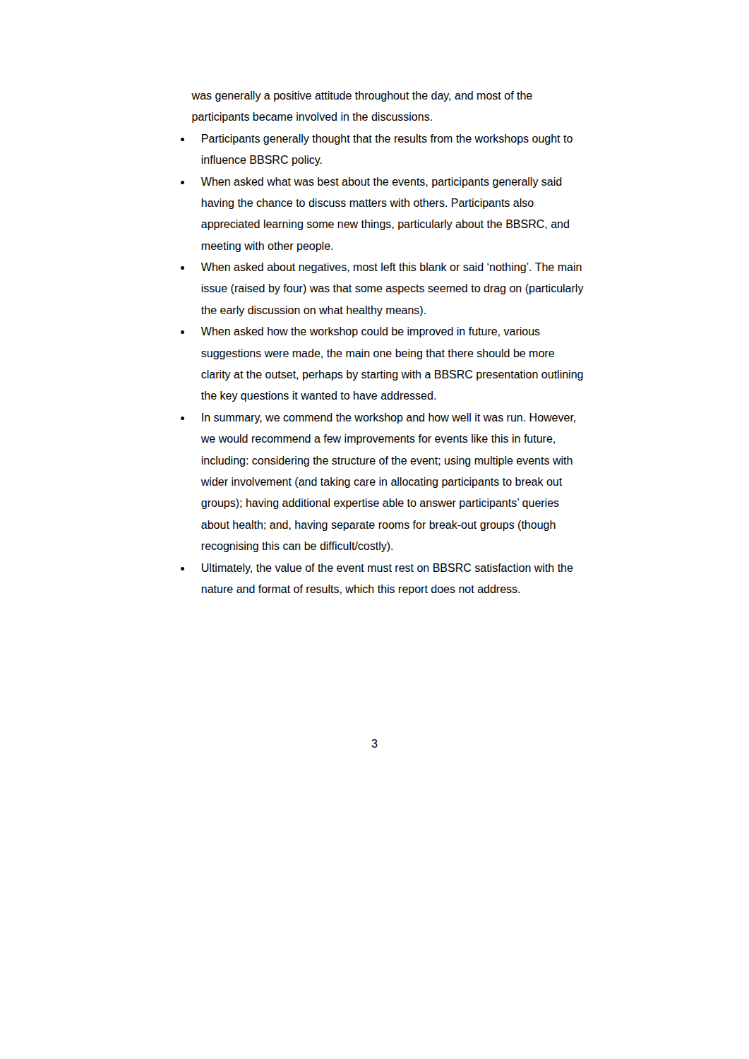was generally a positive attitude throughout the day, and most of the participants became involved in the discussions.
Participants generally thought that the results from the workshops ought to influence BBSRC policy.
When asked what was best about the events, participants generally said having the chance to discuss matters with others. Participants also appreciated learning some new things, particularly about the BBSRC, and meeting with other people.
When asked about negatives, most left this blank or said ‘nothing’. The main issue (raised by four) was that some aspects seemed to drag on (particularly the early discussion on what healthy means).
When asked how the workshop could be improved in future, various suggestions were made, the main one being that there should be more clarity at the outset, perhaps by starting with a BBSRC presentation outlining the key questions it wanted to have addressed.
In summary, we commend the workshop and how well it was run. However, we would recommend a few improvements for events like this in future, including: considering the structure of the event; using multiple events with wider involvement (and taking care in allocating participants to break out groups); having additional expertise able to answer participants’ queries about health; and, having separate rooms for break-out groups (though recognising this can be difficult/costly).
Ultimately, the value of the event must rest on BBSRC satisfaction with the nature and format of results, which this report does not address.
3